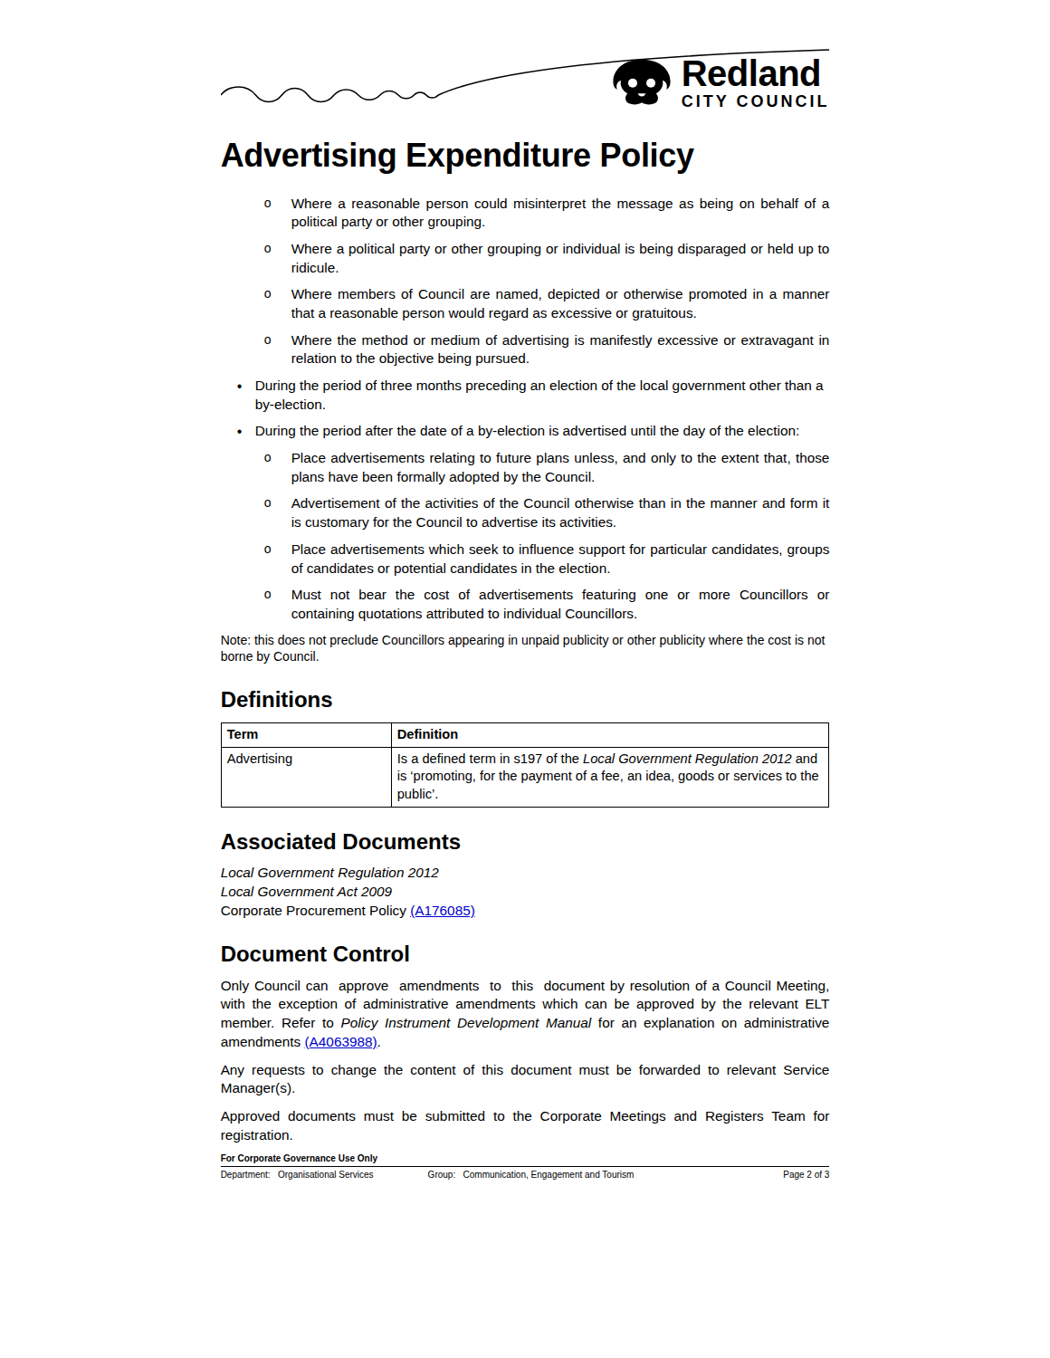Redland CITY COUNCIL
Advertising Expenditure Policy
Where a reasonable person could misinterpret the message as being on behalf of a political party or other grouping.
Where a political party or other grouping or individual is being disparaged or held up to ridicule.
Where members of Council are named, depicted or otherwise promoted in a manner that a reasonable person would regard as excessive or gratuitous.
Where the method or medium of advertising is manifestly excessive or extravagant in relation to the objective being pursued.
During the period of three months preceding an election of the local government other than a by-election.
During the period after the date of a by-election is advertised until the day of the election:
Place advertisements relating to future plans unless, and only to the extent that, those plans have been formally adopted by the Council.
Advertisement of the activities of the Council otherwise than in the manner and form it is customary for the Council to advertise its activities.
Place advertisements which seek to influence support for particular candidates, groups of candidates or potential candidates in the election.
Must not bear the cost of advertisements featuring one or more Councillors or containing quotations attributed to individual Councillors.
Note: this does not preclude Councillors appearing in unpaid publicity or other publicity where the cost is not borne by Council.
Definitions
| Term | Definition |
| --- | --- |
| Advertising | Is a defined term in s197 of the Local Government Regulation 2012 and is ‘promoting, for the payment of a fee, an idea, goods or services to the public’. |
Associated Documents
Local Government Regulation 2012
Local Government Act 2009
Corporate Procurement Policy (A176085)
Document Control
Only Council can approve amendments to this document by resolution of a Council Meeting, with the exception of administrative amendments which can be approved by the relevant ELT member. Refer to Policy Instrument Development Manual for an explanation on administrative amendments (A4063988).
Any requests to change the content of this document must be forwarded to relevant Service Manager(s).
Approved documents must be submitted to the Corporate Meetings and Registers Team for registration.
For Corporate Governance Use Only
Department: Organisational Services
Group: Communication, Engagement and Tourism
Page 2 of 3